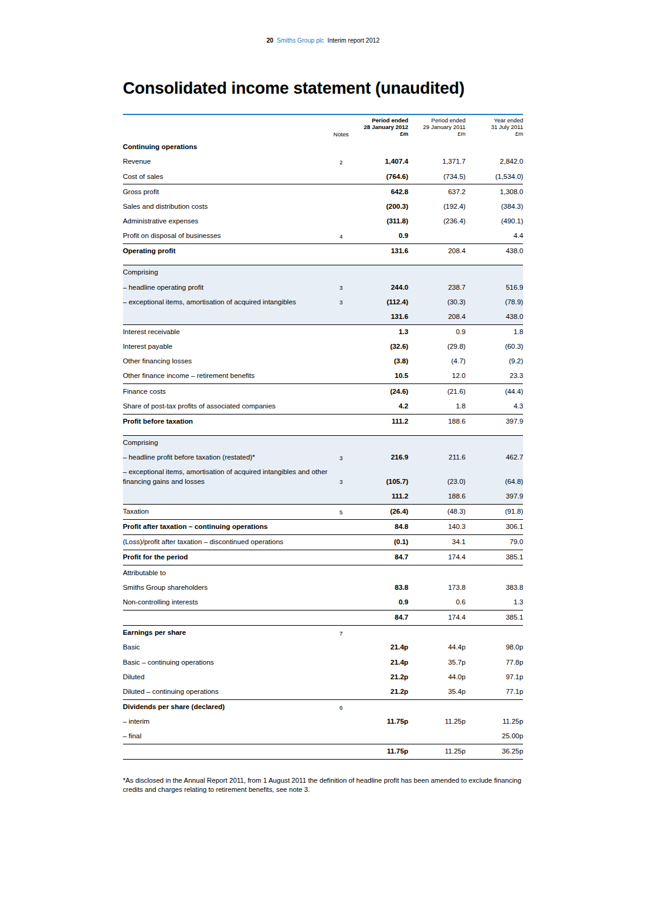20 Smiths Group plc Interim report 2012
Consolidated income statement (unaudited)
| | Notes | Period ended 28 January 2012 £m | Period ended 29 January 2011 £m | Year ended 31 July 2011 £m |
| Continuing operations | | | | |
| Revenue | 2 | 1,407.4 | 1,371.7 | 2,842.0 |
| Cost of sales | | (764.6) | (734.5) | (1,534.0) |
| Gross profit | | 642.8 | 637.2 | 1,308.0 |
| Sales and distribution costs | | (200.3) | (192.4) | (384.3) |
| Administrative expenses | | (311.8) | (236.4) | (490.1) |
| Profit on disposal of businesses | 4 | 0.9 | | 4.4 |
| Operating profit | | 131.6 | 208.4 | 438.0 |
| Comprising | | | | |
| – headline operating profit | 3 | 244.0 | 238.7 | 516.9 |
| – exceptional items, amortisation of acquired intangibles | 3 | (112.4) | (30.3) | (78.9) |
| | | 131.6 | 208.4 | 438.0 |
| Interest receivable | | 1.3 | 0.9 | 1.8 |
| Interest payable | | (32.6) | (29.8) | (60.3) |
| Other financing losses | | (3.8) | (4.7) | (9.2) |
| Other finance income – retirement benefits | | 10.5 | 12.0 | 23.3 |
| Finance costs | | (24.6) | (21.6) | (44.4) |
| Share of post-tax profits of associated companies | | 4.2 | 1.8 | 4.3 |
| Profit before taxation | | 111.2 | 188.6 | 397.9 |
| Comprising | | | | |
| – headline profit before taxation (restated)* | 3 | 216.9 | 211.6 | 462.7 |
| – exceptional items, amortisation of acquired intangibles and other financing gains and losses | 3 | (105.7) | (23.0) | (64.8) |
| | | 111.2 | 188.6 | 397.9 |
| Taxation | 5 | (26.4) | (48.3) | (91.8) |
| Profit after taxation – continuing operations | | 84.8 | 140.3 | 306.1 |
| (Loss)/profit after taxation – discontinued operations | | (0.1) | 34.1 | 79.0 |
| Profit for the period | | 84.7 | 174.4 | 385.1 |
| Attributable to | | | | |
| Smiths Group shareholders | | 83.8 | 173.8 | 383.8 |
| Non-controlling interests | | 0.9 | 0.6 | 1.3 |
| | | 84.7 | 174.4 | 385.1 |
| Earnings per share | 7 | | | |
| Basic | | 21.4p | 44.4p | 98.0p |
| Basic – continuing operations | | 21.4p | 35.7p | 77.8p |
| Diluted | | 21.2p | 44.0p | 97.1p |
| Diluted – continuing operations | | 21.2p | 35.4p | 77.1p |
| Dividends per share (declared) | 6 | | | |
| – interim | | 11.75p | 11.25p | 11.25p |
| – final | | | | 25.00p |
| | | 11.75p | 11.25p | 36.25p |
*As disclosed in the Annual Report 2011, from 1 August 2011 the definition of headline profit has been amended to exclude financing credits and charges relating to retirement benefits, see note 3.